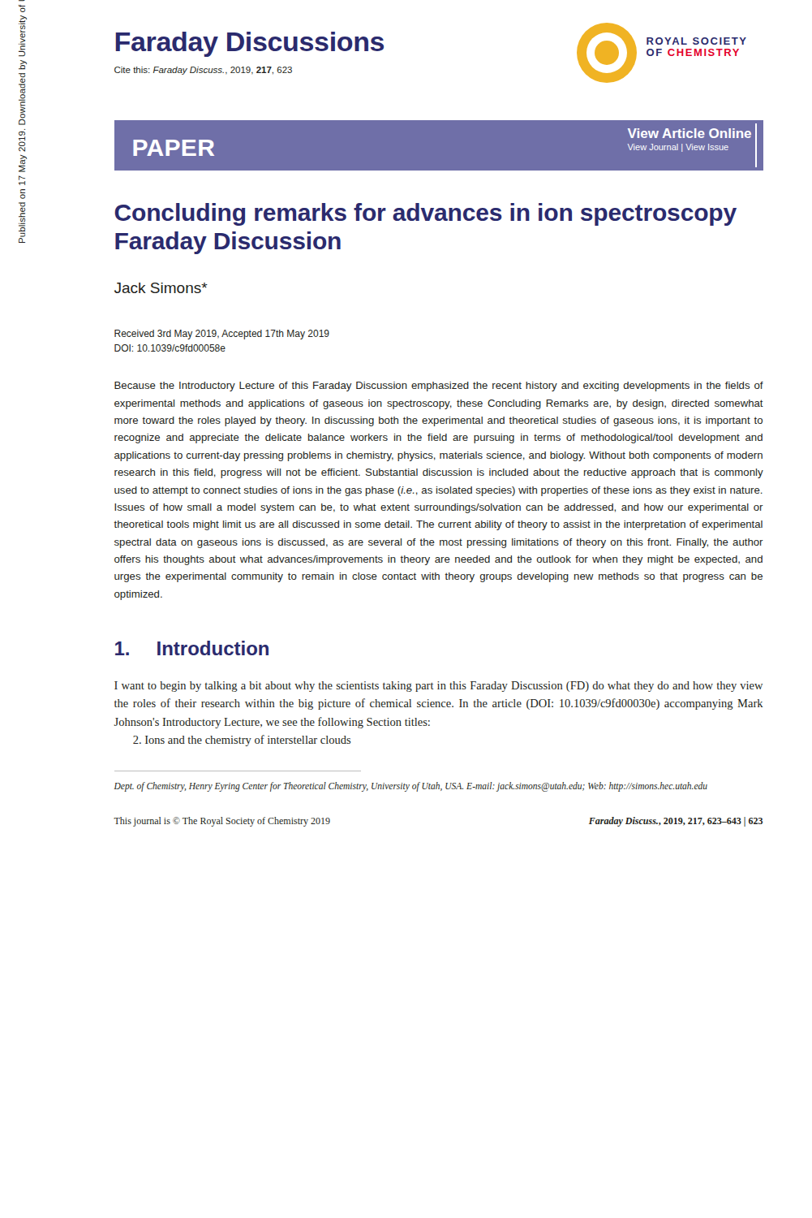Published on 17 May 2019. Downloaded by University of Utah on 7/22/2019 8:03:13 PM.
ROYAL SOCIETY
OF CHEMISTRY
Faraday Discussions
Cite this: Faraday Discuss., 2019, 217, 623
PAPER
View Article Online
View Journal | View Issue
Concluding remarks for advances in ion spectroscopy Faraday Discussion
Jack Simons*
Received 3rd May 2019, Accepted 17th May 2019
DOI: 10.1039/c9fd00058e
Because the Introductory Lecture of this Faraday Discussion emphasized the recent history and exciting developments in the fields of experimental methods and applications of gaseous ion spectroscopy, these Concluding Remarks are, by design, directed somewhat more toward the roles played by theory. In discussing both the experimental and theoretical studies of gaseous ions, it is important to recognize and appreciate the delicate balance workers in the field are pursuing in terms of methodological/tool development and applications to current-day pressing problems in chemistry, physics, materials science, and biology. Without both components of modern research in this field, progress will not be efficient. Substantial discussion is included about the reductive approach that is commonly used to attempt to connect studies of ions in the gas phase (i.e., as isolated species) with properties of these ions as they exist in nature. Issues of how small a model system can be, to what extent surroundings/solvation can be addressed, and how our experimental or theoretical tools might limit us are all discussed in some detail. The current ability of theory to assist in the interpretation of experimental spectral data on gaseous ions is discussed, as are several of the most pressing limitations of theory on this front. Finally, the author offers his thoughts about what advances/improvements in theory are needed and the outlook for when they might be expected, and urges the experimental community to remain in close contact with theory groups developing new methods so that progress can be optimized.
1. Introduction
I want to begin by talking a bit about why the scientists taking part in this Faraday Discussion (FD) do what they do and how they view the roles of their research within the big picture of chemical science. In the article (DOI: 10.1039/c9fd00030e) accompanying Mark Johnson's Introductory Lecture, we see the following Section titles:
2. Ions and the chemistry of interstellar clouds
Dept. of Chemistry, Henry Eyring Center for Theoretical Chemistry, University of Utah, USA. E-mail: jack.simons@utah.edu; Web: http://simons.hec.utah.edu
This journal is © The Royal Society of Chemistry 2019
Faraday Discuss., 2019, 217, 623–643 | 623